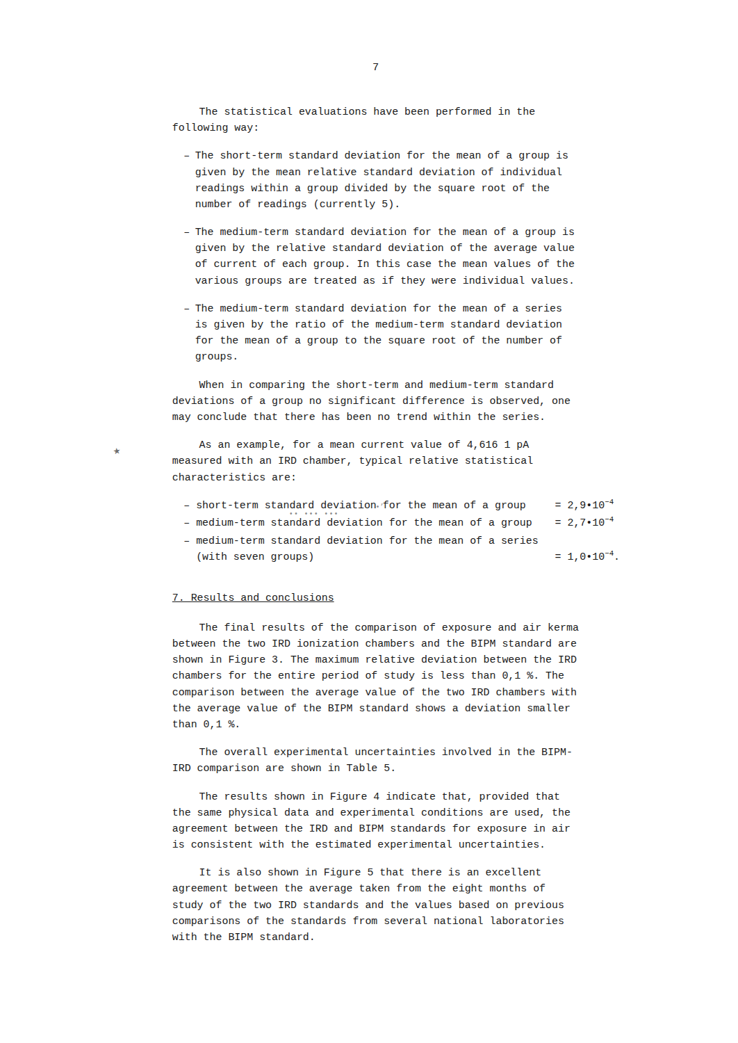7
The statistical evaluations have been performed in the following way:
The short-term standard deviation for the mean of a group is given by the mean relative standard deviation of individual readings within a group divided by the square root of the number of readings (currently 5).
The medium-term standard deviation for the mean of a group is given by the relative standard deviation of the average value of current of each group. In this case the mean values of the various groups are treated as if they were individual values.
The medium-term standard deviation for the mean of a series is given by the ratio of the medium-term standard deviation for the mean of a group to the square root of the number of groups.
When in comparing the short-term and medium-term standard deviations of a group no significant difference is observed, one may conclude that there has been no trend within the series.
As an example, for a mean current value of 4,616 1 pA measured with an IRD chamber, typical relative statistical characteristics are:
| short-term standard deviation for the mean of a group | = 2,9•10 −4 |
| medium-term standard deviation for the mean of a group | = 2,7•10 −4 |
| medium-term standard deviation for the mean of a series (with seven groups) | = 1,0•10 −4 . |
7. Results and conclusions
The final results of the comparison of exposure and air kerma between the two IRD ionization chambers and the BIPM standard are shown in Figure 3. The maximum relative deviation between the IRD chambers for the entire period of study is less than 0,1 %. The comparison between the average value of the two IRD chambers with the average value of the BIPM standard shows a deviation smaller than 0,1 %.
The overall experimental uncertainties involved in the BIPM-IRD comparison are shown in Table 5.
The results shown in Figure 4 indicate that, provided that the same physical data and experimental conditions are used, the agreement between the IRD and BIPM standards for exposure in air is consistent with the estimated experimental uncertainties.
It is also shown in Figure 5 that there is an excellent agreement between the average taken from the eight months of study of the two IRD standards and the values based on previous comparisons of the standards from several national laboratories with the BIPM standard.
★
•• ••• •••
•’